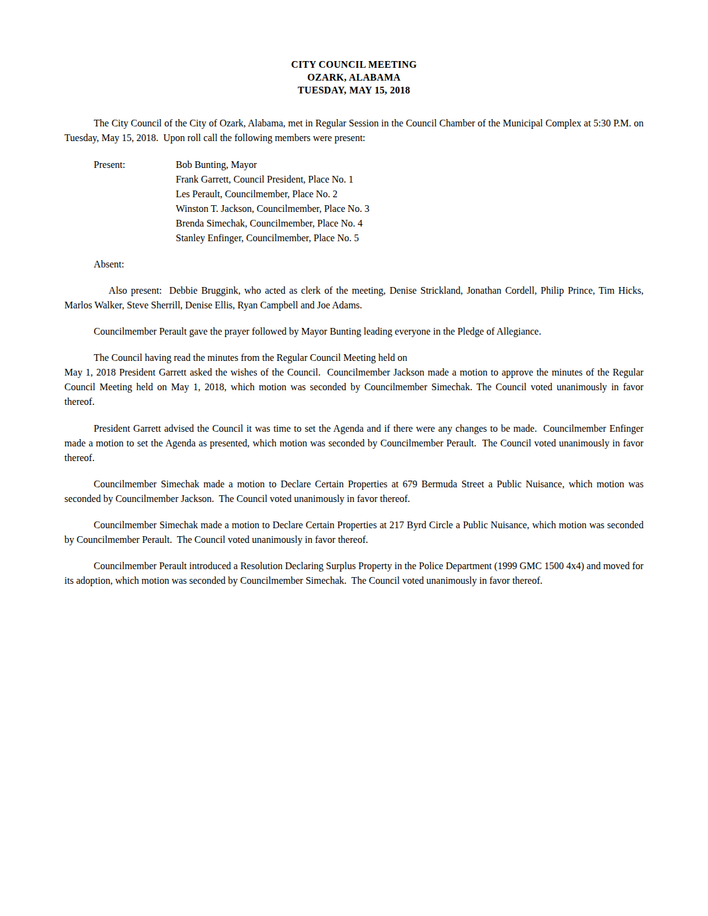CITY COUNCIL MEETING
OZARK, ALABAMA
TUESDAY, MAY 15, 2018
The City Council of the City of Ozark, Alabama, met in Regular Session in the Council Chamber of the Municipal Complex at 5:30 P.M. on Tuesday, May 15, 2018. Upon roll call the following members were present:
| Present: | Bob Bunting, Mayor Frank Garrett, Council President, Place No. 1 Les Perault, Councilmember, Place No. 2 Winston T. Jackson, Councilmember, Place No. 3 Brenda Simechak, Councilmember, Place No. 4 Stanley Enfinger, Councilmember, Place No. 5 |
Absent:
Also present: Debbie Bruggink, who acted as clerk of the meeting, Denise Strickland, Jonathan Cordell, Philip Prince, Tim Hicks, Marlos Walker, Steve Sherrill, Denise Ellis, Ryan Campbell and Joe Adams.
Councilmember Perault gave the prayer followed by Mayor Bunting leading everyone in the Pledge of Allegiance.
The Council having read the minutes from the Regular Council Meeting held on
May 1, 2018 President Garrett asked the wishes of the Council. Councilmember Jackson made a motion to approve the minutes of the Regular Council Meeting held on May 1, 2018, which motion was seconded by Councilmember Simechak. The Council voted unanimously in favor thereof.
President Garrett advised the Council it was time to set the Agenda and if there were any changes to be made. Councilmember Enfinger made a motion to set the Agenda as presented, which motion was seconded by Councilmember Perault. The Council voted unanimously in favor thereof.
Councilmember Simechak made a motion to Declare Certain Properties at 679 Bermuda Street a Public Nuisance, which motion was seconded by Councilmember Jackson. The Council voted unanimously in favor thereof.
Councilmember Simechak made a motion to Declare Certain Properties at 217 Byrd Circle a Public Nuisance, which motion was seconded by Councilmember Perault. The Council voted unanimously in favor thereof.
Councilmember Perault introduced a Resolution Declaring Surplus Property in the Police Department (1999 GMC 1500 4x4) and moved for its adoption, which motion was seconded by Councilmember Simechak. The Council voted unanimously in favor thereof.